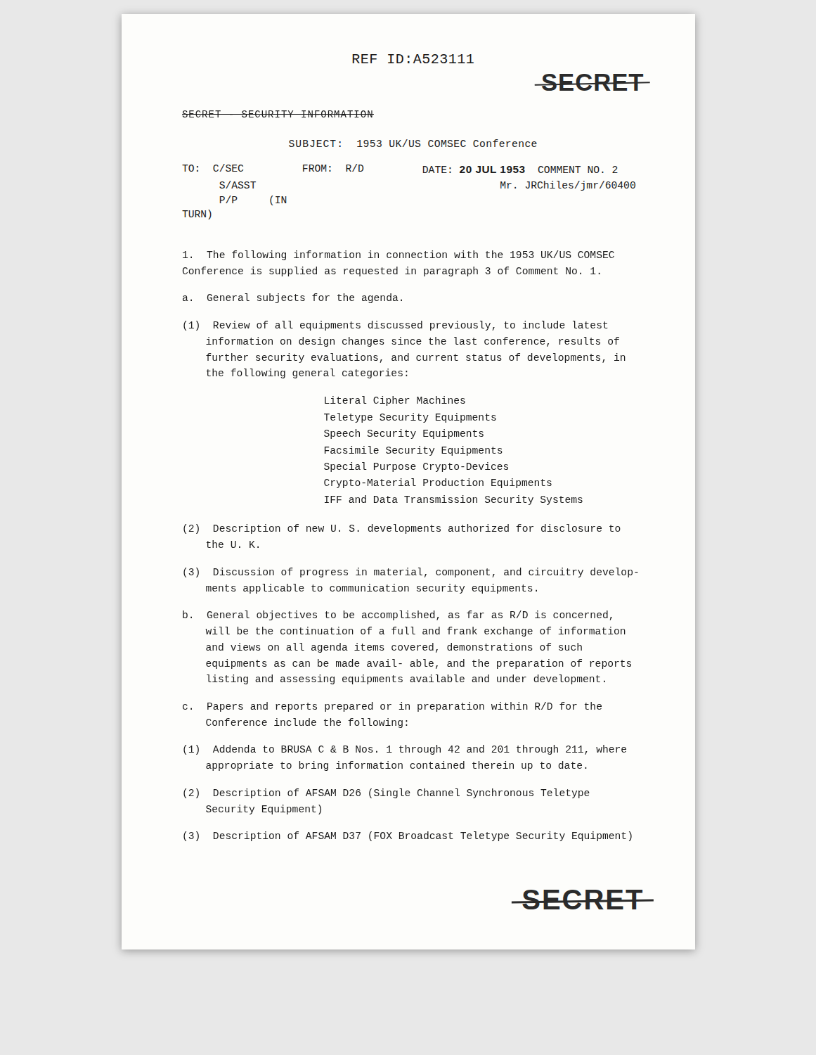REF ID:A523111
SECRET
SECRET - SECURITY INFORMATION
SUBJECT: 1953 UK/US COMSEC Conference
| TO: C/SEC | FROM: R/D | DATE: 20 JUL 1953 COMMENT NO. 2 |
| S/ASST | | Mr. JRChiles/jmr/60400 |
| P/P (IN TURN) | | |
1. The following information in connection with the 1953 UK/US COMSEC Conference is supplied as requested in paragraph 3 of Comment No. 1.
a. General subjects for the agenda.
(1) Review of all equipments discussed previously, to include latest information on design changes since the last conference, results of further security evaluations, and current status of developments, in the following general categories:
Literal Cipher Machines
Teletype Security Equipments
Speech Security Equipments
Facsimile Security Equipments
Special Purpose Crypto-Devices
Crypto-Material Production Equipments
IFF and Data Transmission Security Systems
(2) Description of new U. S. developments authorized for disclosure to the U. K.
(3) Discussion of progress in material, component, and circuitry develop- ments applicable to communication security equipments.
b. General objectives to be accomplished, as far as R/D is concerned, will be the continuation of a full and frank exchange of information and views on all agenda items covered, demonstrations of such equipments as can be made avail- able, and the preparation of reports listing and assessing equipments available and under development.
c. Papers and reports prepared or in preparation within R/D for the Conference include the following:
(1) Addenda to BRUSA C & B Nos. 1 through 42 and 201 through 211, where appropriate to bring information contained therein up to date.
(2) Description of AFSAM D26 (Single Channel Synchronous Teletype Security Equipment)
(3) Description of AFSAM D37 (FOX Broadcast Teletype Security Equipment)
SECRET